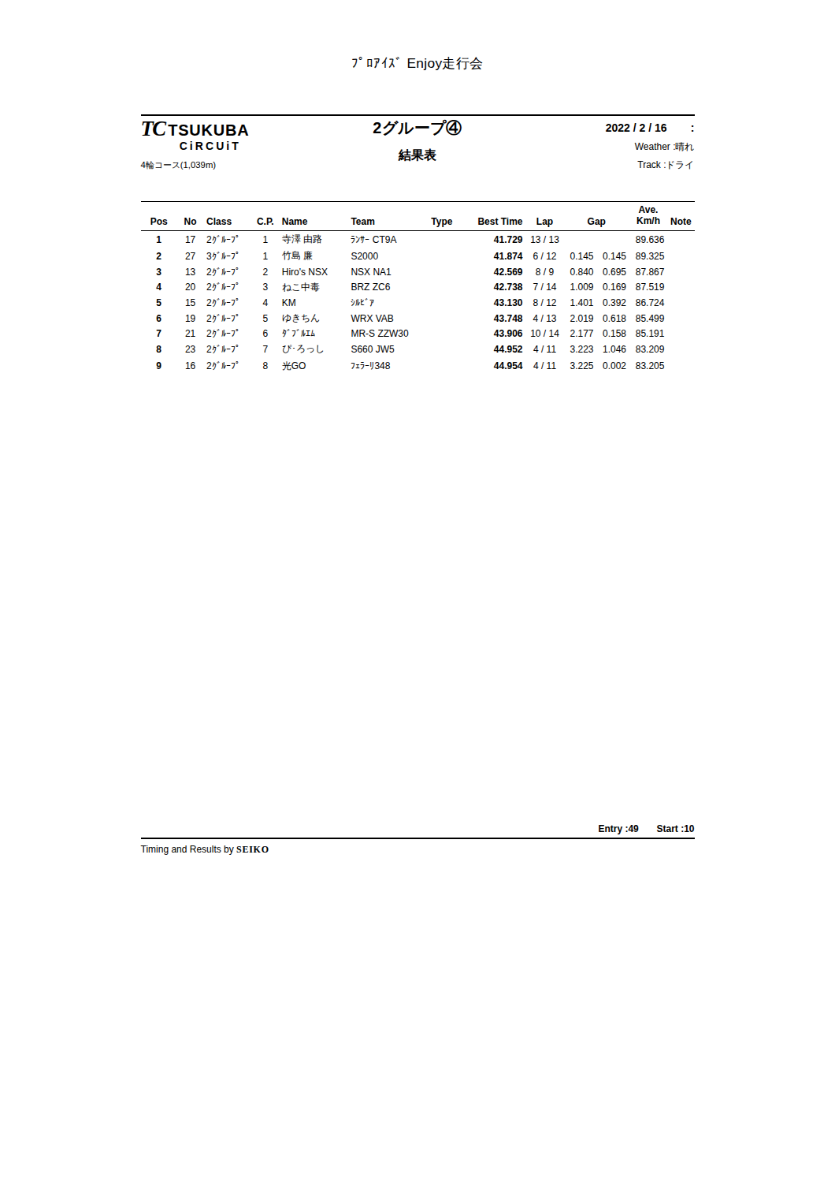ﾌﾟﾛｱｲｽﾞ Enjoy走行会
TCTSUKUBA
CiRCUiT
4輪コース(1,039m)
2グループ④
結果表
2022 / 2 / 16:
Weather :晴れ
Track :ドライ
| Pos | No | Class | C.P. | Name | Team | Type | Best Time | Lap | Gap | Ave. Km/h | Note |
| --- | --- | --- | --- | --- | --- | --- | --- | --- | --- | --- | --- |
| 1 | 17 | 2ｸﾞﾙｰﾌﾟ | 1 | 寺澤 由路 | ﾗﾝｻｰ CT9A | | 41.729 | 13 / 13 | | | 89.636 | |
| 2 | 27 | 3ｸﾞﾙｰﾌﾟ | 1 | 竹島 廉 | S2000 | | 41.874 | 6 / 12 | 0.145 | 0.145 | 89.325 | |
| 3 | 13 | 2ｸﾞﾙｰﾌﾟ | 2 | Hiro's NSX | NSX NA1 | | 42.569 | 8 / 9 | 0.840 | 0.695 | 87.867 | |
| 4 | 20 | 2ｸﾞﾙｰﾌﾟ | 3 | ねこ中毒 | BRZ ZC6 | | 42.738 | 7 / 14 | 1.009 | 0.169 | 87.519 | |
| 5 | 15 | 2ｸﾞﾙｰﾌﾟ | 4 | KM | ｼﾙﾋﾞｱ | | 43.130 | 8 / 12 | 1.401 | 0.392 | 86.724 | |
| 6 | 19 | 2ｸﾞﾙｰﾌﾟ | 5 | ゆきちん | WRX VAB | | 43.748 | 4 / 13 | 2.019 | 0.618 | 85.499 | |
| 7 | 21 | 2ｸﾞﾙｰﾌﾟ | 6 | ﾀﾞﾌﾞﾙｴﾑ | MR-S ZZW30 | | 43.906 | 10 / 14 | 2.177 | 0.158 | 85.191 | |
| 8 | 23 | 2ｸﾞﾙｰﾌﾟ | 7 | ぴ･ろっし | S660 JW5 | | 44.952 | 4 / 11 | 3.223 | 1.046 | 83.209 | |
| 9 | 16 | 2ｸﾞﾙｰﾌﾟ | 8 | 光GO | ﾌｪﾗｰﾘ348 | | 44.954 | 4 / 11 | 3.225 | 0.002 | 83.205 | |
Entry :49Start :10
Timing and Results by SEIKO